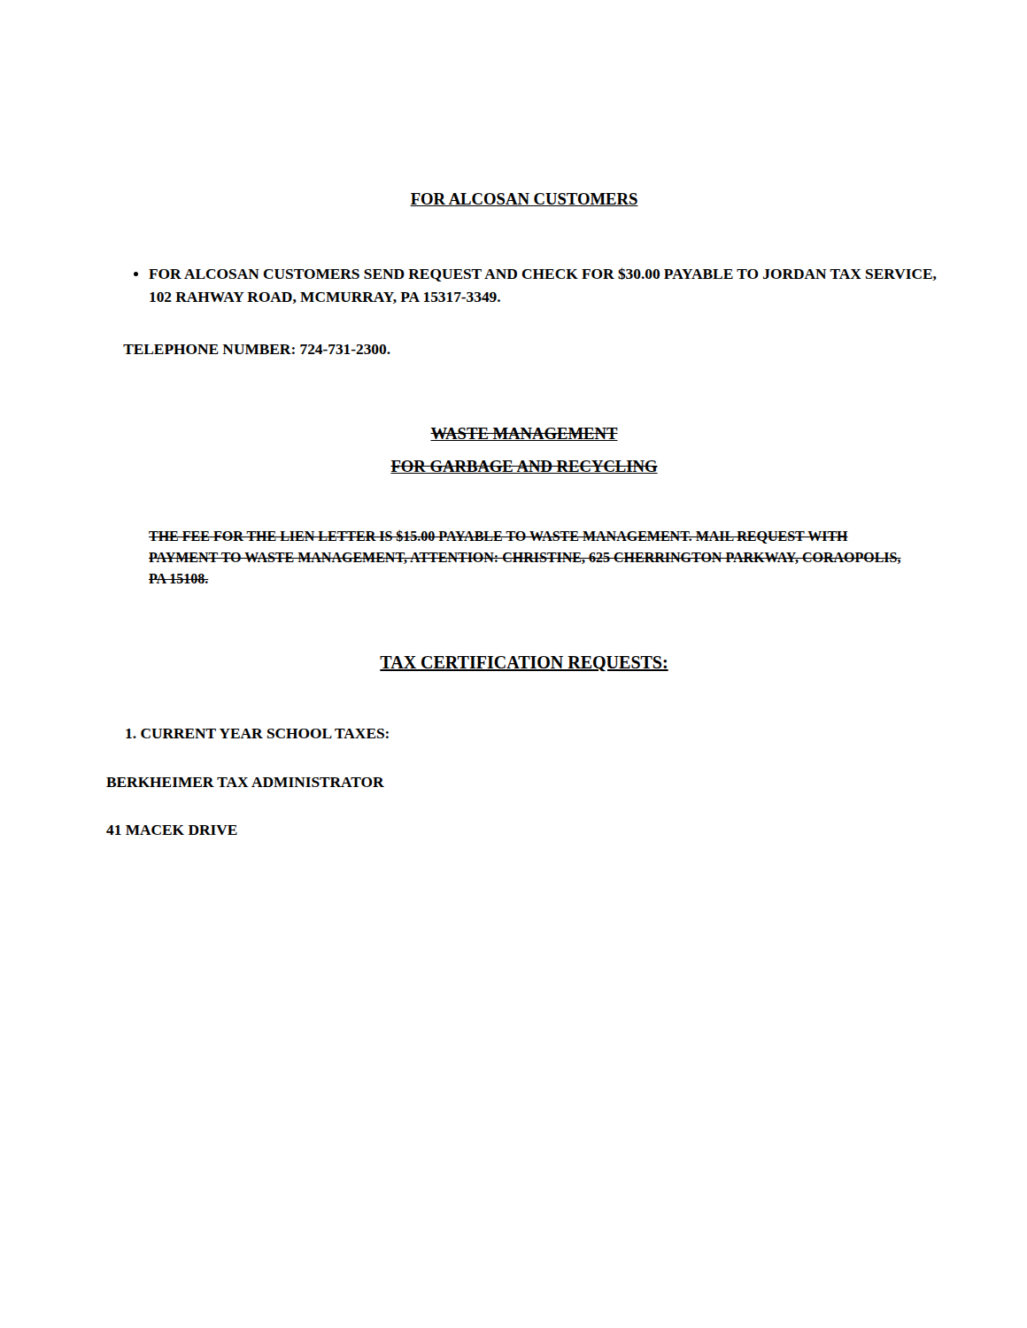FOR ALCOSAN CUSTOMERS
FOR ALCOSAN CUSTOMERS SEND REQUEST AND CHECK FOR $30.00 PAYABLE TO JORDAN TAX SERVICE, 102 RAHWAY ROAD, MCMURRAY, PA 15317-3349.
TELEPHONE NUMBER: 724-731-2300.
WASTE MANAGEMENT
FOR GARBAGE AND RECYCLING
THE FEE FOR THE LIEN LETTER IS $15.00 PAYABLE TO WASTE MANAGEMENT. MAIL REQUEST WITH PAYMENT TO WASTE MANAGEMENT, ATTENTION: CHRISTINE, 625 CHERRINGTON PARKWAY, CORAOPOLIS, PA 15108.
TAX CERTIFICATION REQUESTS:
CURRENT YEAR SCHOOL TAXES:
BERKHEIMER TAX ADMINISTRATOR
41 MACEK DRIVE